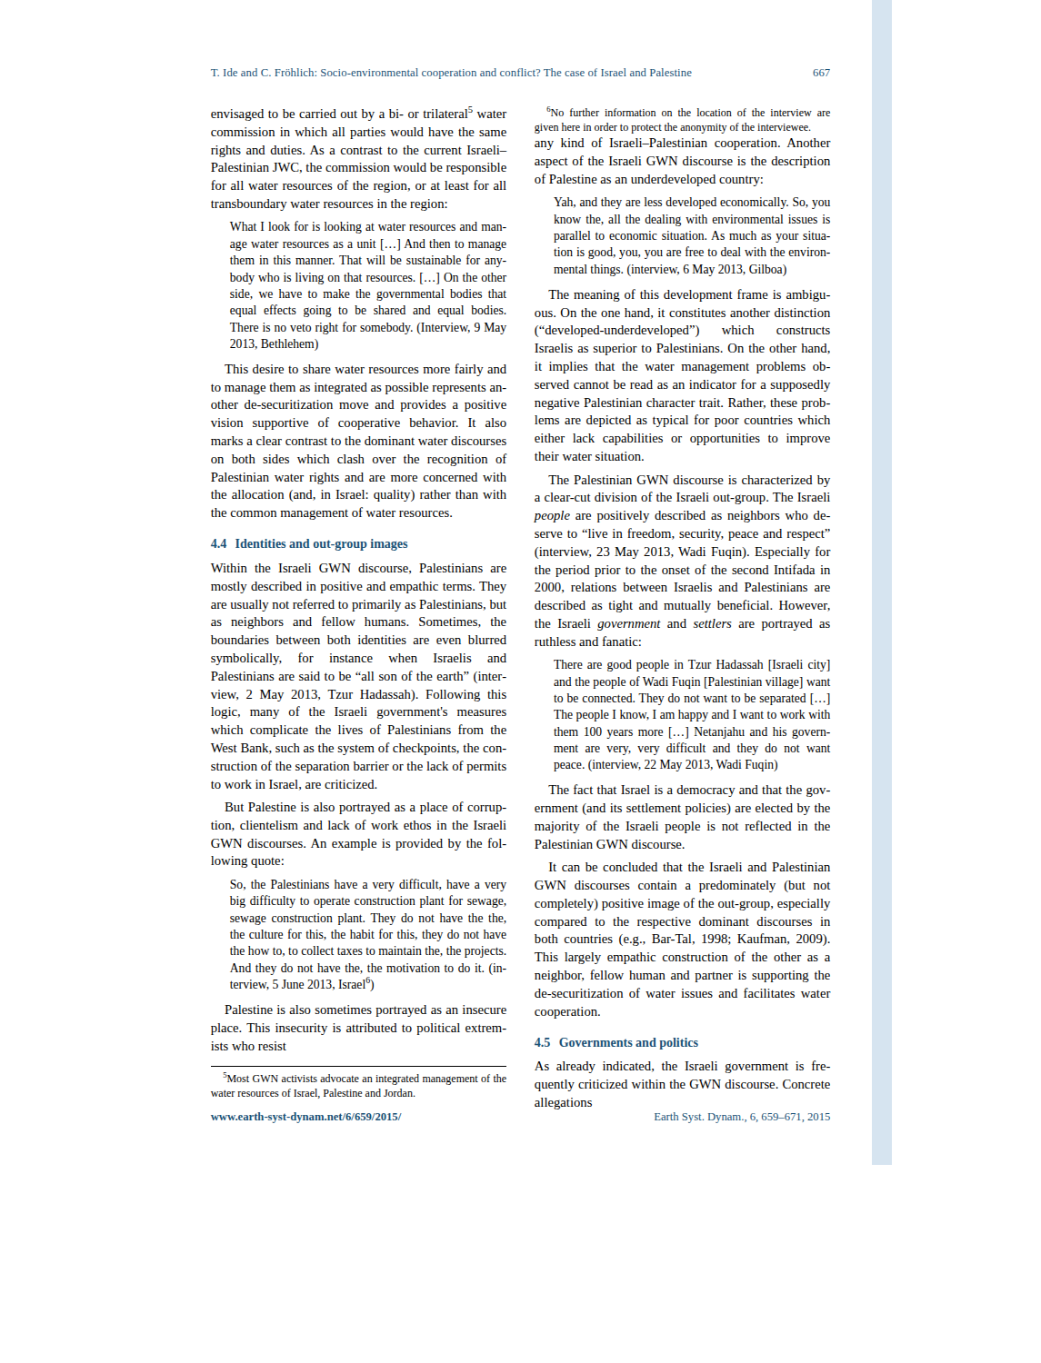T. Ide and C. Fröhlich: Socio-environmental cooperation and conflict? The case of Israel and Palestine 667
envisaged to be carried out by a bi- or trilateral5 water commission in which all parties would have the same rights and duties. As a contrast to the current Israeli–Palestinian JWC, the commission would be responsible for all water resources of the region, or at least for all transboundary water resources in the region:
What I look for is looking at water resources and manage water resources as a unit […] And then to manage them in this manner. That will be sustainable for anybody who is living on that resources. […] On the other side, we have to make the governmental bodies that equal effects going to be shared and equal bodies. There is no veto right for somebody. (Interview, 9 May 2013, Bethlehem)
This desire to share water resources more fairly and to manage them as integrated as possible represents another de-securitization move and provides a positive vision supportive of cooperative behavior. It also marks a clear contrast to the dominant water discourses on both sides which clash over the recognition of Palestinian water rights and are more concerned with the allocation (and, in Israel: quality) rather than with the common management of water resources.
4.4 Identities and out-group images
Within the Israeli GWN discourse, Palestinians are mostly described in positive and empathic terms. They are usually not referred to primarily as Palestinians, but as neighbors and fellow humans. Sometimes, the boundaries between both identities are even blurred symbolically, for instance when Israelis and Palestinians are said to be “all son of the earth” (interview, 2 May 2013, Tzur Hadassah). Following this logic, many of the Israeli government's measures which complicate the lives of Palestinians from the West Bank, such as the system of checkpoints, the construction of the separation barrier or the lack of permits to work in Israel, are criticized.
But Palestine is also portrayed as a place of corruption, clientelism and lack of work ethos in the Israeli GWN discourses. An example is provided by the following quote:
So, the Palestinians have a very difficult, have a very big difficulty to operate construction plant for sewage, sewage construction plant. They do not have the the, the culture for this, the habit for this, they do not have the how to, to collect taxes to maintain the, the projects. And they do not have the, the motivation to do it. (interview, 5 June 2013, Israel6)
Palestine is also sometimes portrayed as an insecure place. This insecurity is attributed to political extremists who resist
5Most GWN activists advocate an integrated management of the water resources of Israel, Palestine and Jordan.
6No further information on the location of the interview are given here in order to protect the anonymity of the interviewee.
any kind of Israeli–Palestinian cooperation. Another aspect of the Israeli GWN discourse is the description of Palestine as an underdeveloped country:
Yah, and they are less developed economically. So, you know the, all the dealing with environmental issues is parallel to economic situation. As much as your situation is good, you, you are free to deal with the environmental things. (interview, 6 May 2013, Gilboa)
The meaning of this development frame is ambiguous. On the one hand, it constitutes another distinction (“developed-underdeveloped”) which constructs Israelis as superior to Palestinians. On the other hand, it implies that the water management problems observed cannot be read as an indicator for a supposedly negative Palestinian character trait. Rather, these problems are depicted as typical for poor countries which either lack capabilities or opportunities to improve their water situation.
The Palestinian GWN discourse is characterized by a clear-cut division of the Israeli out-group. The Israeli people are positively described as neighbors who deserve to “live in freedom, security, peace and respect” (interview, 23 May 2013, Wadi Fuqin). Especially for the period prior to the onset of the second Intifada in 2000, relations between Israelis and Palestinians are described as tight and mutually beneficial. However, the Israeli government and settlers are portrayed as ruthless and fanatic:
There are good people in Tzur Hadassah [Israeli city] and the people of Wadi Fuqin [Palestinian village] want to be connected. They do not want to be separated […] The people I know, I am happy and I want to work with them 100 years more […] Netanjahu and his government are very, very difficult and they do not want peace. (interview, 22 May 2013, Wadi Fuqin)
The fact that Israel is a democracy and that the government (and its settlement policies) are elected by the majority of the Israeli people is not reflected in the Palestinian GWN discourse.
It can be concluded that the Israeli and Palestinian GWN discourses contain a predominately (but not completely) positive image of the out-group, especially compared to the respective dominant discourses in both countries (e.g., Bar-Tal, 1998; Kaufman, 2009). This largely empathic construction of the other as a neighbor, fellow human and partner is supporting the de-securitization of water issues and facilitates water cooperation.
4.5 Governments and politics
As already indicated, the Israeli government is frequently criticized within the GWN discourse. Concrete allegations
www.earth-syst-dynam.net/6/659/2015/ Earth Syst. Dynam., 6, 659–671, 2015